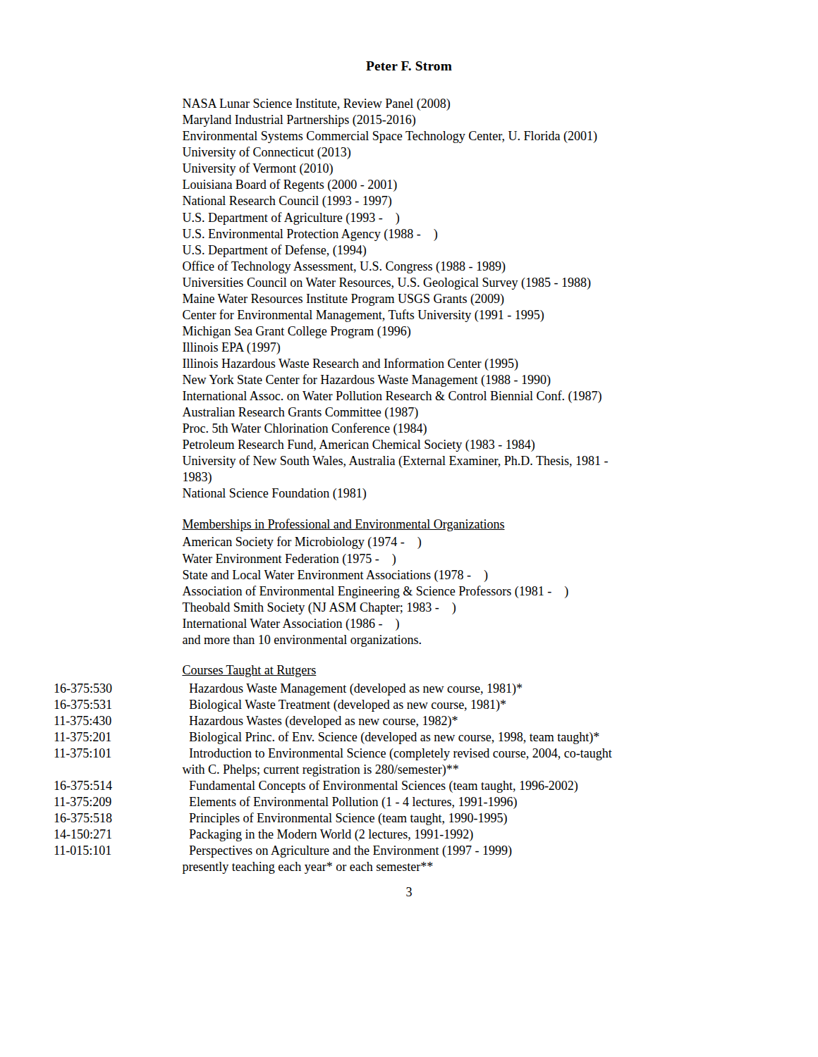Peter F. Strom
NASA Lunar Science Institute, Review Panel (2008)
Maryland Industrial Partnerships (2015-2016)
Environmental Systems Commercial Space Technology Center, U. Florida (2001)
University of Connecticut (2013)
University of Vermont (2010)
Louisiana Board of Regents (2000 - 2001)
National Research Council (1993 - 1997)
U.S. Department of Agriculture (1993 - )
U.S. Environmental Protection Agency (1988 - )
U.S. Department of Defense, (1994)
Office of Technology Assessment, U.S. Congress (1988 - 1989)
Universities Council on Water Resources, U.S. Geological Survey (1985 - 1988)
Maine Water Resources Institute Program USGS Grants (2009)
Center for Environmental Management, Tufts University (1991 - 1995)
Michigan Sea Grant College Program (1996)
Illinois EPA (1997)
Illinois Hazardous Waste Research and Information Center (1995)
New York State Center for Hazardous Waste Management (1988 - 1990)
International Assoc. on Water Pollution Research & Control Biennial Conf. (1987)
Australian Research Grants Committee (1987)
Proc. 5th Water Chlorination Conference (1984)
Petroleum Research Fund, American Chemical Society (1983 - 1984)
University of New South Wales, Australia (External Examiner, Ph.D. Thesis, 1981 - 1983)
National Science Foundation (1981)
Memberships in Professional and Environmental Organizations
American Society for Microbiology (1974 - )
Water Environment Federation (1975 - )
State and Local Water Environment Associations (1978 - )
Association of Environmental Engineering & Science Professors (1981 - )
Theobald Smith Society (NJ ASM Chapter; 1983 - )
International Water Association (1986 - )
and more than 10 environmental organizations.
Courses Taught at Rutgers
16-375:530 Hazardous Waste Management (developed as new course, 1981)*
16-375:531 Biological Waste Treatment (developed as new course, 1981)*
11-375:430 Hazardous Wastes (developed as new course, 1982)*
11-375:201 Biological Princ. of Env. Science (developed as new course, 1998, team taught)*
11-375:101 Introduction to Environmental Science (completely revised course, 2004, co-taught with C. Phelps; current registration is 280/semester)**
16-375:514 Fundamental Concepts of Environmental Sciences (team taught, 1996-2002)
11-375:209 Elements of Environmental Pollution (1 - 4 lectures, 1991-1996)
16-375:518 Principles of Environmental Science (team taught, 1990-1995)
14-150:271 Packaging in the Modern World (2 lectures, 1991-1992)
11-015:101 Perspectives on Agriculture and the Environment (1997 - 1999)
presently teaching each year* or each semester**
3